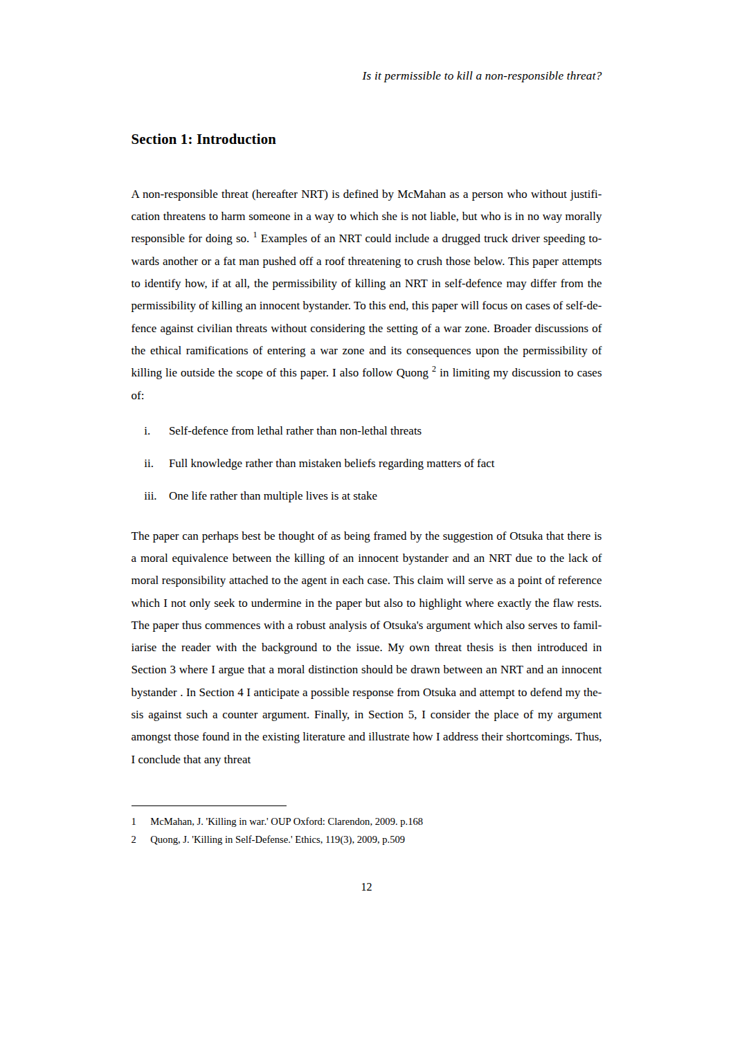Is it permissible to kill a non-responsible threat?
Section 1: Introduction
A non-responsible threat (hereafter NRT) is defined by McMahan as a person who without justification threatens to harm someone in a way to which she is not liable, but who is in no way morally responsible for doing so. 1 Examples of an NRT could include a drugged truck driver speeding towards another or a fat man pushed off a roof threatening to crush those below. This paper attempts to identify how, if at all, the permissibility of killing an NRT in self-defence may differ from the permissibility of killing an innocent bystander. To this end, this paper will focus on cases of self-defence against civilian threats without considering the setting of a war zone. Broader discussions of the ethical ramifications of entering a war zone and its consequences upon the permissibility of killing lie outside the scope of this paper. I also follow Quong 2 in limiting my discussion to cases of:
i. Self-defence from lethal rather than non-lethal threats
ii. Full knowledge rather than mistaken beliefs regarding matters of fact
iii. One life rather than multiple lives is at stake
The paper can perhaps best be thought of as being framed by the suggestion of Otsuka that there is a moral equivalence between the killing of an innocent bystander and an NRT due to the lack of moral responsibility attached to the agent in each case. This claim will serve as a point of reference which I not only seek to undermine in the paper but also to highlight where exactly the flaw rests. The paper thus commences with a robust analysis of Otsuka's argument which also serves to familiarise the reader with the background to the issue. My own threat thesis is then introduced in Section 3 where I argue that a moral distinction should be drawn between an NRT and an innocent bystander . In Section 4 I anticipate a possible response from Otsuka and attempt to defend my thesis against such a counter argument. Finally, in Section 5, I consider the place of my argument amongst those found in the existing literature and illustrate how I address their shortcomings. Thus, I conclude that any threat
1 McMahan, J. 'Killing in war.' OUP Oxford: Clarendon, 2009. p.168
2 Quong, J. 'Killing in Self-Defense.' Ethics, 119(3), 2009, p.509
12